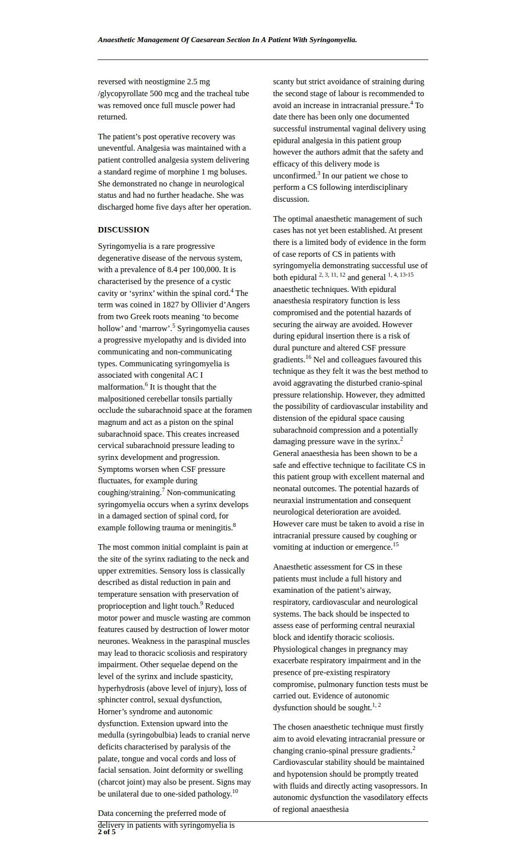Anaesthetic Management Of Caesarean Section In A Patient With Syringomyelia.
reversed with neostigmine 2.5 mg /glycopyrollate 500 mcg and the tracheal tube was removed once full muscle power had returned.
The patient’s post operative recovery was uneventful. Analgesia was maintained with a patient controlled analgesia system delivering a standard regime of morphine 1 mg boluses. She demonstrated no change in neurological status and had no further headache. She was discharged home five days after her operation.
DISCUSSION
Syringomyelia is a rare progressive degenerative disease of the nervous system, with a prevalence of 8.4 per 100,000. It is characterised by the presence of a cystic cavity or ‘syrinx’ within the spinal cord.4 The term was coined in 1827 by Ollivier d’Angers from two Greek roots meaning ‘to become hollow’ and ‘marrow’.5 Syringomyelia causes a progressive myelopathy and is divided into communicating and non-communicating types. Communicating syringomyelia is associated with congenital AC I malformation.6 It is thought that the malpositioned cerebellar tonsils partially occlude the subarachnoid space at the foramen magnum and act as a piston on the spinal subarachnoid space. This creates increased cervical subarachnoid pressure leading to syrinx development and progression. Symptoms worsen when CSF pressure fluctuates, for example during coughing/straining.7 Non-communicating syringomyelia occurs when a syrinx develops in a damaged section of spinal cord, for example following trauma or meningitis.8
The most common initial complaint is pain at the site of the syrinx radiating to the neck and upper extremities. Sensory loss is classically described as distal reduction in pain and temperature sensation with preservation of proprioception and light touch.9 Reduced motor power and muscle wasting are common features caused by destruction of lower motor neurones. Weakness in the paraspinal muscles may lead to thoracic scoliosis and respiratory impairment. Other sequelae depend on the level of the syrinx and include spasticity, hyperhydrosis (above level of injury), loss of sphincter control, sexual dysfunction, Horner’s syndrome and autonomic dysfunction. Extension upward into the medulla (syringobulbia) leads to cranial nerve deficits characterised by paralysis of the palate, tongue and vocal cords and loss of facial sensation. Joint deformity or swelling (charcot joint) may also be present. Signs may be unilateral due to one-sided pathology.10
Data concerning the preferred mode of delivery in patients with syringomyelia is scanty but strict avoidance of straining during the second stage of labour is recommended to avoid an increase in intracranial pressure.4 To date there has been only one documented successful instrumental vaginal delivery using epidural analgesia in this patient group however the authors admit that the safety and efficacy of this delivery mode is unconfirmed.3 In our patient we chose to perform a CS following interdisciplinary discussion.
The optimal anaesthetic management of such cases has not yet been established. At present there is a limited body of evidence in the form of case reports of CS in patients with syringomyelia demonstrating successful use of both epidural 2, 3, 11, 12 and general 1, 4, 13-15 anaesthetic techniques. With epidural anaesthesia respiratory function is less compromised and the potential hazards of securing the airway are avoided. However during epidural insertion there is a risk of dural puncture and altered CSF pressure gradients.16 Nel and colleagues favoured this technique as they felt it was the best method to avoid aggravating the disturbed cranio-spinal pressure relationship. However, they admitted the possibility of cardiovascular instability and distension of the epidural space causing subarachnoid compression and a potentially damaging pressure wave in the syrinx.2 General anaesthesia has been shown to be a safe and effective technique to facilitate CS in this patient group with excellent maternal and neonatal outcomes. The potential hazards of neuraxial instrumentation and consequent neurological deterioration are avoided. However care must be taken to avoid a rise in intracranial pressure caused by coughing or vomiting at induction or emergence.15
Anaesthetic assessment for CS in these patients must include a full history and examination of the patient’s airway, respiratory, cardiovascular and neurological systems. The back should be inspected to assess ease of performing central neuraxial block and identify thoracic scoliosis. Physiological changes in pregnancy may exacerbate respiratory impairment and in the presence of pre-existing respiratory compromise, pulmonary function tests must be carried out. Evidence of autonomic dysfunction should be sought.1, 2
The chosen anaesthetic technique must firstly aim to avoid elevating intracranial pressure or changing cranio-spinal pressure gradients.2 Cardiovascular stability should be maintained and hypotension should be promptly treated with fluids and directly acting vasopressors. In autonomic dysfunction the vasodilatory effects of regional anaesthesia
2 of 5